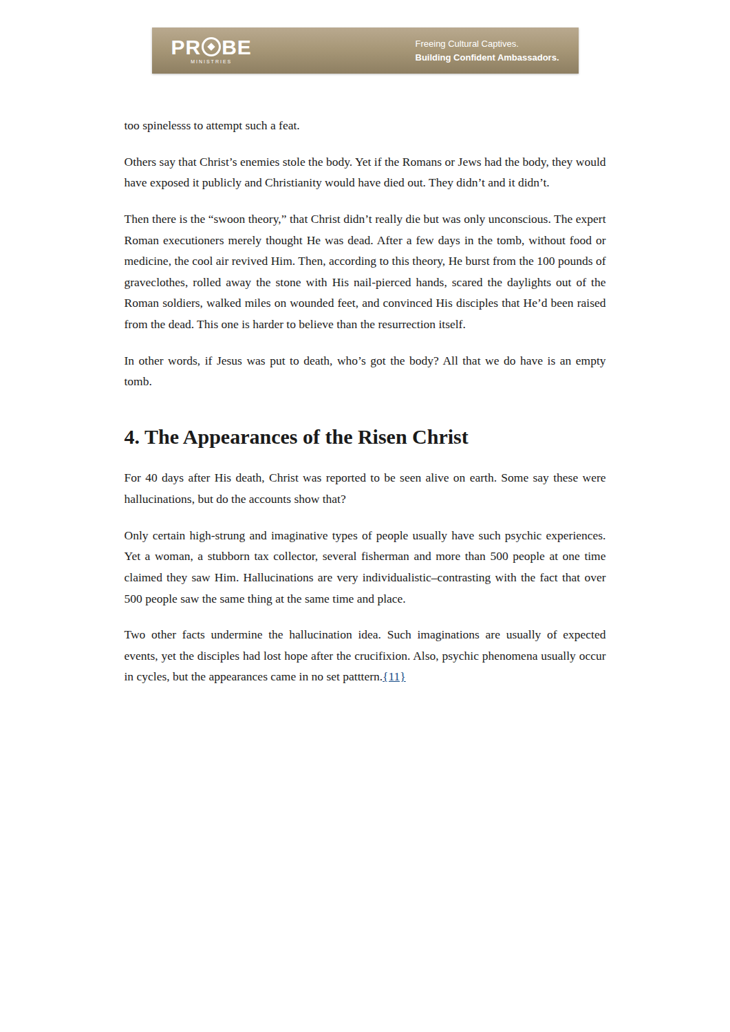PR BE
MINISTRIES
Freeing Cultural Captives.
Building Confident Ambassadors.
too spinelesss to attempt such a feat.
Others say that Christ’s enemies stole the body. Yet if the Romans or Jews had the body, they would have exposed it publicly and Christianity would have died out. They didn’t and it didn’t.
Then there is the “swoon theory,” that Christ didn’t really die but was only unconscious. The expert Roman executioners merely thought He was dead. After a few days in the tomb, without food or medicine, the cool air revived Him. Then, according to this theory, He burst from the 100 pounds of graveclothes, rolled away the stone with His nail-pierced hands, scared the daylights out of the Roman soldiers, walked miles on wounded feet, and convinced His disciples that He’d been raised from the dead. This one is harder to believe than the resurrection itself.
In other words, if Jesus was put to death, who’s got the body? All that we do have is an empty tomb.
4. The Appearances of the Risen Christ
For 40 days after His death, Christ was reported to be seen alive on earth. Some say these were hallucinations, but do the accounts show that?
Only certain high-strung and imaginative types of people usually have such psychic experiences. Yet a woman, a stubborn tax collector, several fisherman and more than 500 people at one time claimed they saw Him. Hallucinations are very individualistic–contrasting with the fact that over 500 people saw the same thing at the same time and place.
Two other facts undermine the hallucination idea. Such imaginations are usually of expected events, yet the disciples had lost hope after the crucifixion. Also, psychic phenomena usually occur in cycles, but the appearances came in no set patttern.{11}